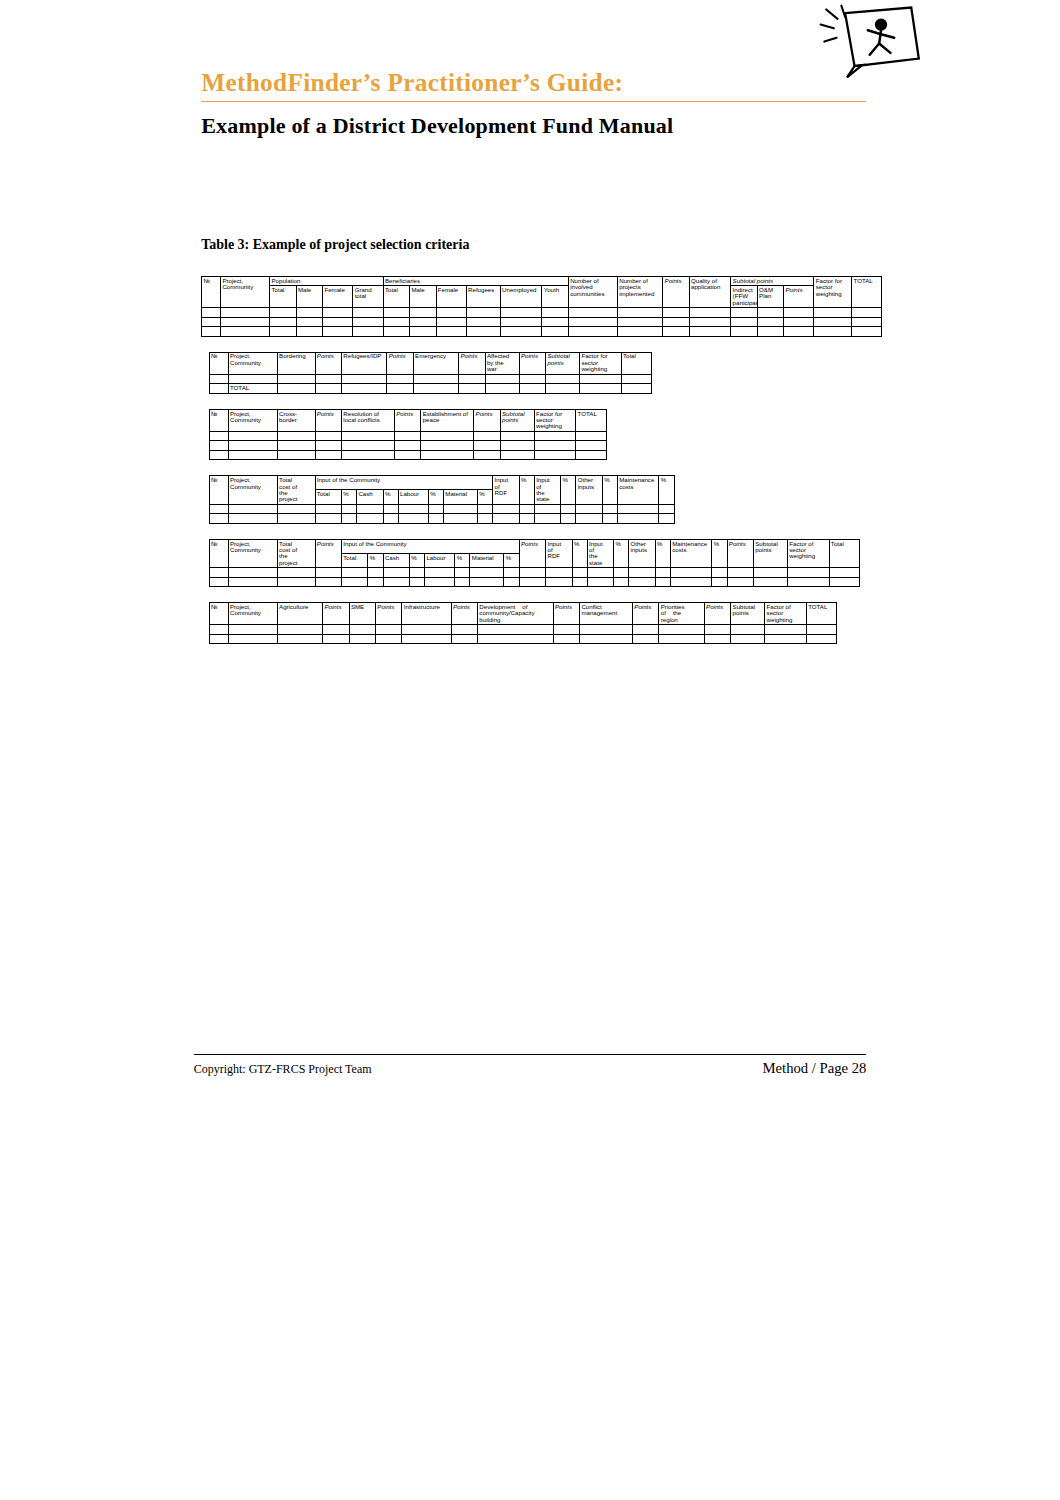MethodFinder’s Practitioner’s Guide:
Example of a District Development Fund Manual
Table 3: Example of project selection criteria
| № | Project, Community | Population | Beneficiaries | Number of involved communities | Number of projects implemented | Points | Quality of application | Subtotal points | Factor for sector weighting | TOTAL |
| --- | --- | --- | --- | --- | --- | --- | --- | --- | --- | --- |
| Total | Male | Female | Grand total | Total | Male | Female | Refugees | Unemployed | Youth | Indirect (FFW participants) | O&M Plan | Points | Eligible |
| № | Project, Community | Bordering | Points | Refugees/IDP | Points | Emergency | Points | Affected by the war | Points | Subtotal points | Factor for sector weighting | Total |
| --- | --- | --- | --- | --- | --- | --- | --- | --- | --- | --- | --- | --- |
| | TOTAL | | | | | | | | | | | |
| № | Project, Community | Cross- border | Points | Resolution of local conflicts | Points | Establishment of peace | Points | Subtotal points | Factor for sector weighting | TOTAL |
| --- | --- | --- | --- | --- | --- | --- | --- | --- | --- | --- |
| № | Project, Community | Total cost of the project | Input of the Community | Input of RDF | % | Input of the state | % | Other inputs | % | Maintenance costs | % |
| --- | --- | --- | --- | --- | --- | --- | --- | --- | --- | --- | --- |
| Total | % | Cash | % | Labour | % | Material | % |
| № | Project, Community | Total cost of the project | Points | Input of the Community | Points | Input of RDF | % | Input of the state | % | Other inputs | % | Maintenance costs | % | Points | Subtotal points | Factor of sector weighting | Total |
| --- | --- | --- | --- | --- | --- | --- | --- | --- | --- | --- | --- | --- | --- | --- | --- | --- | --- |
| Total | % | Cash | % | Labour | % | Material | % |
| № | Project, Community | Agriculture | Points | SME | Points | Infrastructure | Points | Development of community/Capacity building | Points | Conflict management | Points | Priorities of the region | Points | Subtotal points | Factor of sector weighting | TOTAL |
| --- | --- | --- | --- | --- | --- | --- | --- | --- | --- | --- | --- | --- | --- | --- | --- | --- |
Copyright: GTZ-FRCS Project Team
Method / Page 28